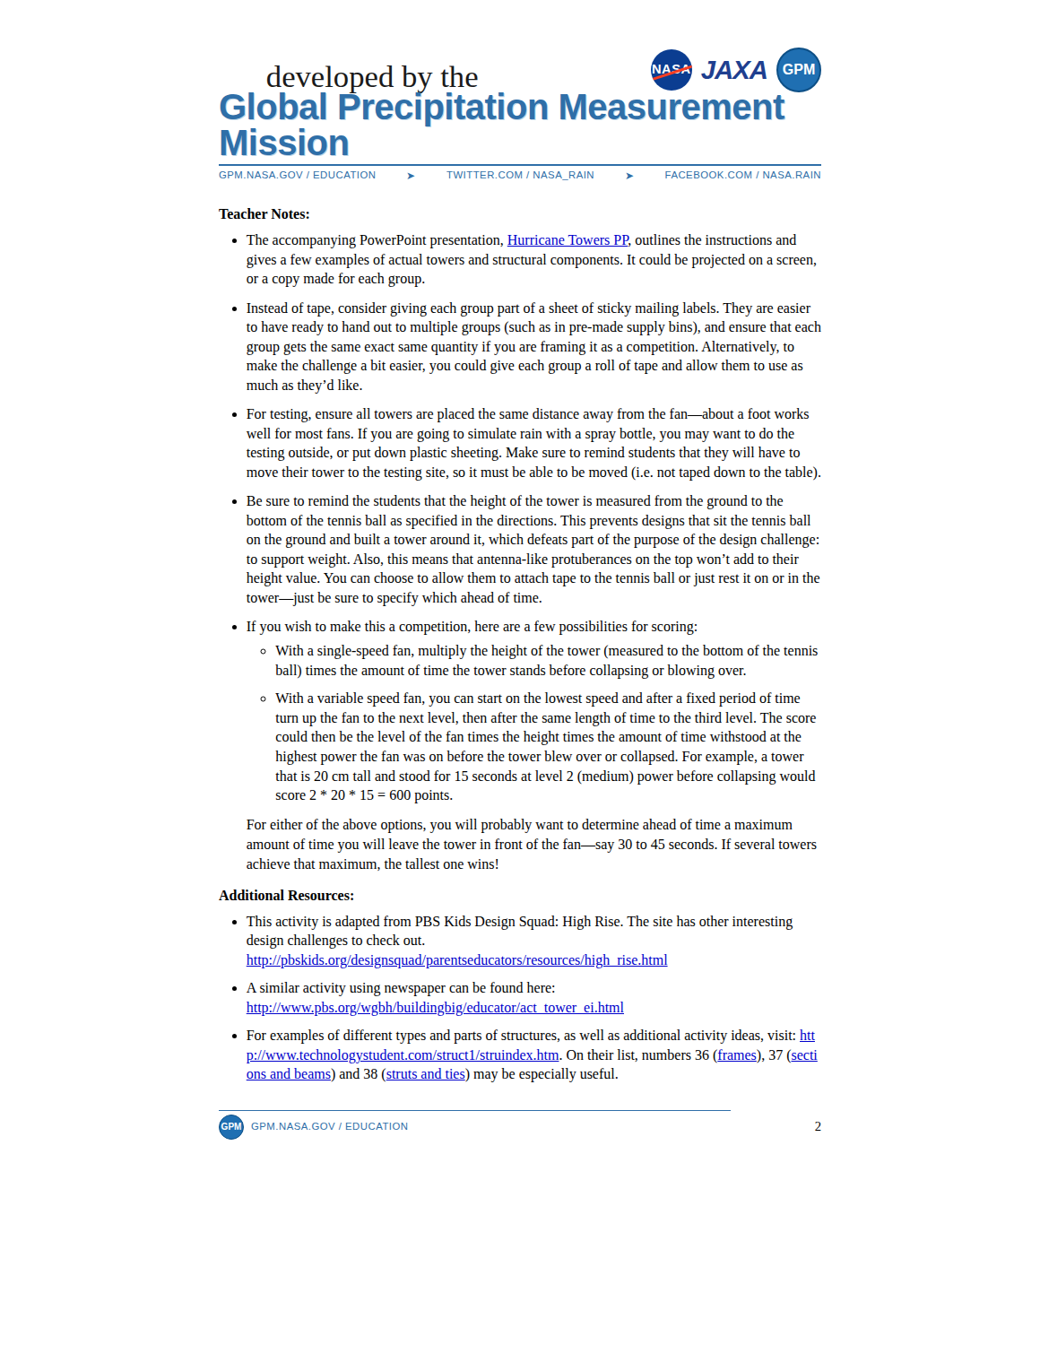developed by the
NASA
JAXA
GPM
Global Precipitation Measurement Mission
GPM.NASA.GOV / EDUCATION ➤ TWITTER.COM / NASA_RAIN ➤ FACEBOOK.COM / NASA.RAIN
Teacher Notes:
The accompanying PowerPoint presentation, Hurricane Towers PP, outlines the instructions and gives a few examples of actual towers and structural components. It could be projected on a screen, or a copy made for each group.
Instead of tape, consider giving each group part of a sheet of sticky mailing labels. They are easier to have ready to hand out to multiple groups (such as in pre-made supply bins), and ensure that each group gets the same exact same quantity if you are framing it as a competition. Alternatively, to make the challenge a bit easier, you could give each group a roll of tape and allow them to use as much as they’d like.
For testing, ensure all towers are placed the same distance away from the fan—about a foot works well for most fans. If you are going to simulate rain with a spray bottle, you may want to do the testing outside, or put down plastic sheeting. Make sure to remind students that they will have to move their tower to the testing site, so it must be able to be moved (i.e. not taped down to the table).
Be sure to remind the students that the height of the tower is measured from the ground to the bottom of the tennis ball as specified in the directions. This prevents designs that sit the tennis ball on the ground and built a tower around it, which defeats part of the purpose of the design challenge: to support weight. Also, this means that antenna-like protuberances on the top won’t add to their height value. You can choose to allow them to attach tape to the tennis ball or just rest it on or in the tower—just be sure to specify which ahead of time.
If you wish to make this a competition, here are a few possibilities for scoring:
With a single-speed fan, multiply the height of the tower (measured to the bottom of the tennis ball) times the amount of time the tower stands before collapsing or blowing over.
With a variable speed fan, you can start on the lowest speed and after a fixed period of time turn up the fan to the next level, then after the same length of time to the third level. The score could then be the level of the fan times the height times the amount of time withstood at the highest power the fan was on before the tower blew over or collapsed. For example, a tower that is 20 cm tall and stood for 15 seconds at level 2 (medium) power before collapsing would score 2 * 20 * 15 = 600 points.
For either of the above options, you will probably want to determine ahead of time a maximum amount of time you will leave the tower in front of the fan—say 30 to 45 seconds. If several towers achieve that maximum, the tallest one wins!
Additional Resources:
This activity is adapted from PBS Kids Design Squad: High Rise. The site has other interesting design challenges to check out.
http://pbskids.org/designsquad/parentseducators/resources/high_rise.html
A similar activity using newspaper can be found here:
http://www.pbs.org/wgbh/buildingbig/educator/act_tower_ei.html
For examples of different types and parts of structures, as well as additional activity ideas, visit: http://www.technologystudent.com/struct1/struindex.htm. On their list, numbers 36 (frames), 37 (sections and beams) and 38 (struts and ties) may be especially useful.
GPM
GPM.NASA.GOV / EDUCATION
2